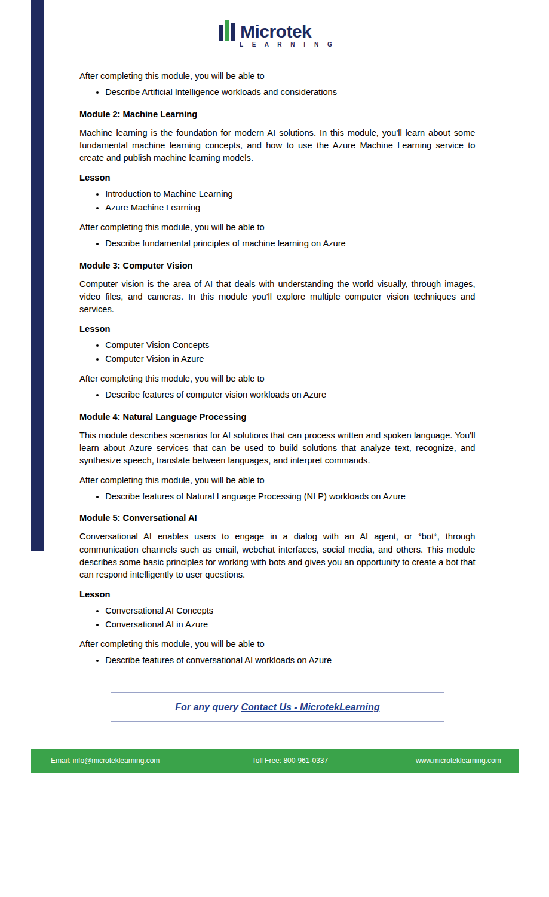Microtek
L E A R N I N G
After completing this module, you will be able to
Describe Artificial Intelligence workloads and considerations
Module 2: Machine Learning
Machine learning is the foundation for modern AI solutions. In this module, you'll learn about some fundamental machine learning concepts, and how to use the Azure Machine Learning service to create and publish machine learning models.
Lesson
Introduction to Machine Learning
Azure Machine Learning
After completing this module, you will be able to
Describe fundamental principles of machine learning on Azure
Module 3: Computer Vision
Computer vision is the area of AI that deals with understanding the world visually, through images, video files, and cameras. In this module you'll explore multiple computer vision techniques and services.
Lesson
Computer Vision Concepts
Computer Vision in Azure
After completing this module, you will be able to
Describe features of computer vision workloads on Azure
Module 4: Natural Language Processing
This module describes scenarios for AI solutions that can process written and spoken language. You'll learn about Azure services that can be used to build solutions that analyze text, recognize, and synthesize speech, translate between languages, and interpret commands.
After completing this module, you will be able to
Describe features of Natural Language Processing (NLP) workloads on Azure
Module 5: Conversational AI
Conversational AI enables users to engage in a dialog with an AI agent, or *bot*, through communication channels such as email, webchat interfaces, social media, and others. This module describes some basic principles for working with bots and gives you an opportunity to create a bot that can respond intelligently to user questions.
Lesson
Conversational AI Concepts
Conversational AI in Azure
After completing this module, you will be able to
Describe features of conversational AI workloads on Azure
For any query Contact Us - MicrotekLearning
Email: info@microteklearning.com
Toll Free: 800-961-0337
www.microteklearning.com